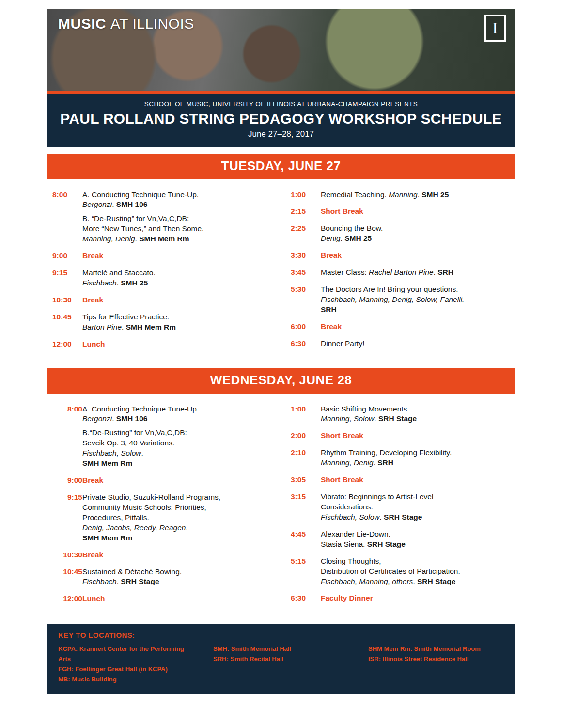I
MUSIC AT ILLINOIS
SCHOOL OF MUSIC, UNIVERSITY OF ILLINOIS AT URBANA-CHAMPAIGN PRESENTS
PAUL ROLLAND STRING PEDAGOGY WORKSHOP SCHEDULE
June 27–28, 2017
TUESDAY, JUNE 27
| 8:00 | A. Conducting Technique Tune-Up. Bergonzi . SMH 106 B. “De-Rusting” for Vn,Va,C,DB: More “New Tunes,” and Then Some. Manning, Denig . SMH Mem Rm |
| 9:00 | Break |
| 9:15 | Martelé and Staccato. Fischbach . SMH 25 |
| 10:30 | Break |
| 10:45 | Tips for Effective Practice. Barton Pine . SMH Mem Rm |
| 12:00 | Lunch |
| 1:00 | Remedial Teaching. Manning . SMH 25 |
| 2:15 | Short Break |
| 2:25 | Bouncing the Bow. Denig . SMH 25 |
| 3:30 | Break |
| 3:45 | Master Class: Rachel Barton Pine . SRH |
| 5:30 | The Doctors Are In! Bring your questions. Fischbach, Manning, Denig, Solow, Fanelli. SRH |
| 6:00 | Break |
| 6:30 | Dinner Party! |
WEDNESDAY, JUNE 28
| 8:00 | A. Conducting Technique Tune-Up. Bergonzi . SMH 106 B.“De-Rusting” for Vn,Va,C,DB: Sevcik Op. 3, 40 Variations. Fischbach, Solow . SMH Mem Rm |
| 9:00 | Break |
| 9:15 | Private Studio, Suzuki-Rolland Programs, Community Music Schools: Priorities, Procedures, Pitfalls. Denig, Jacobs, Reedy, Reagen . SMH Mem Rm |
| 10:30 | Break |
| 10:45 | Sustained & Détaché Bowing. Fischbach . SRH Stage |
| 12:00 | Lunch |
| 1:00 | Basic Shifting Movements. Manning, Solow . SRH Stage |
| 2:00 | Short Break |
| 2:10 | Rhythm Training, Developing Flexibility. Manning, Denig . SRH |
| 3:05 | Short Break |
| 3:15 | Vibrato: Beginnings to Artist-Level Considerations. Fischbach, Solow . SRH Stage |
| 4:45 | Alexander Lie-Down. Stasia Siena. SRH Stage |
| 5:15 | Closing Thoughts, Distribution of Certificates of Participation. Fischbach, Manning, others . SRH Stage |
| 6:30 | Faculty Dinner |
KEY TO LOCATIONS:
KCPA: Krannert Center for the Performing Arts
FGH: Foellinger Great Hall (in KCPA)
MB: Music Building
SMH: Smith Memorial Hall
SRH: Smith Recital Hall
SHM Mem Rm: Smith Memorial Room
ISR: Illinois Street Residence Hall